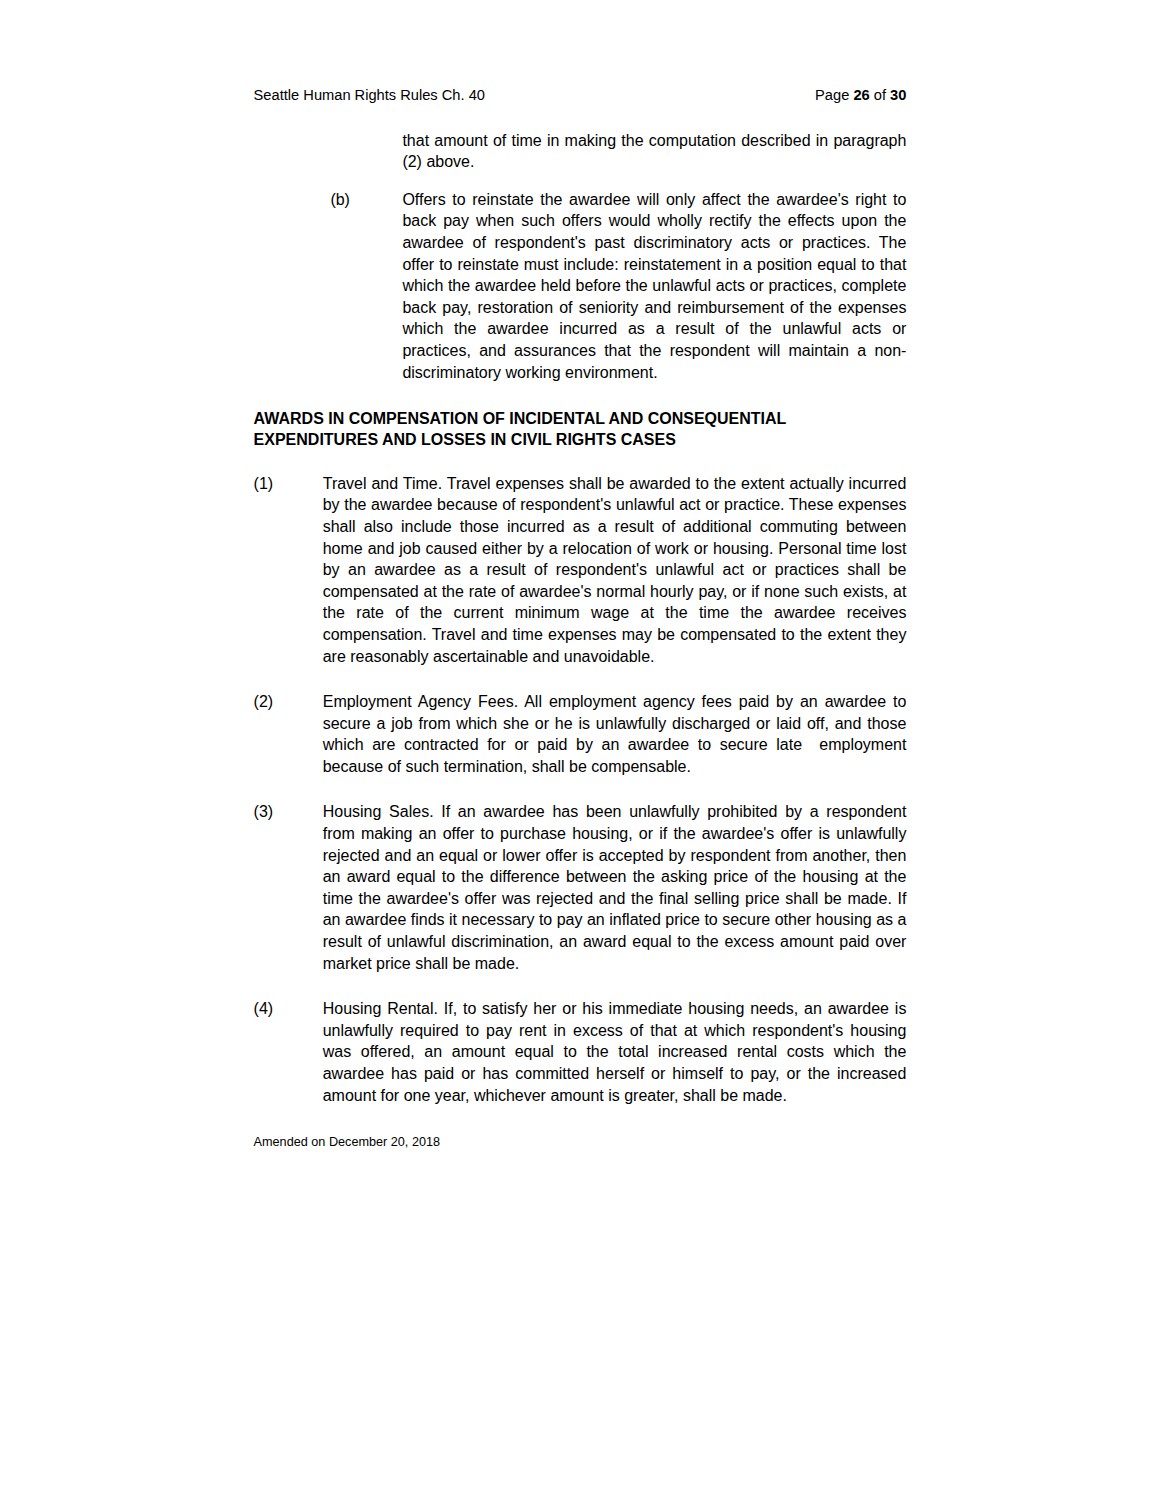Seattle Human Rights Rules Ch. 40
Page 26 of 30
that amount of time in making the computation described in paragraph (2) above.
(b)
Offers to reinstate the awardee will only affect the awardee's right to back pay when such offers would wholly rectify the effects upon the awardee of respondent's past discriminatory acts or practices. The offer to reinstate must include: reinstatement in a position equal to that which the awardee held before the unlawful acts or practices, complete back pay, restoration of seniority and reimbursement of the expenses which the awardee incurred as a result of the unlawful acts or practices, and assurances that the respondent will maintain a non-discriminatory working environment.
AWARDS IN COMPENSATION OF INCIDENTAL AND CONSEQUENTIAL
EXPENDITURES AND LOSSES IN CIVIL RIGHTS CASES
(1)
Travel and Time. Travel expenses shall be awarded to the extent actually incurred by the awardee because of respondent's unlawful act or practice. These expenses shall also include those incurred as a result of additional commuting between home and job caused either by a relocation of work or housing. Personal time lost by an awardee as a result of respondent's unlawful act or practices shall be compensated at the rate of awardee's normal hourly pay, or if none such exists, at the rate of the current minimum wage at the time the awardee receives compensation. Travel and time expenses may be compensated to the extent they are reasonably ascertainable and unavoidable.
(2)
Employment Agency Fees. All employment agency fees paid by an awardee to secure a job from which she or he is unlawfully discharged or laid off, and those which are contracted for or paid by an awardee to secure late employment because of such termination, shall be compensable.
(3)
Housing Sales. If an awardee has been unlawfully prohibited by a respondent from making an offer to purchase housing, or if the awardee's offer is unlawfully rejected and an equal or lower offer is accepted by respondent from another, then an award equal to the difference between the asking price of the housing at the time the awardee's offer was rejected and the final selling price shall be made. If an awardee finds it necessary to pay an inflated price to secure other housing as a result of unlawful discrimination, an award equal to the excess amount paid over market price shall be made.
(4)
Housing Rental. If, to satisfy her or his immediate housing needs, an awardee is unlawfully required to pay rent in excess of that at which respondent's housing was offered, an amount equal to the total increased rental costs which the awardee has paid or has committed herself or himself to pay, or the increased amount for one year, whichever amount is greater, shall be made.
Amended on December 20, 2018